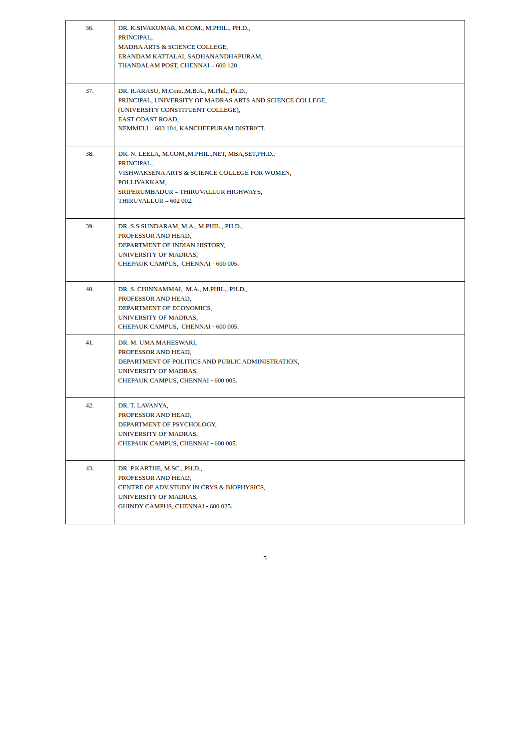| 36. | DR. K.SIVAKUMAR, M.COM., M.PHIL., PH.D., PRINCIPAL, MADHA ARTS & SCIENCE COLLEGE, ERANDAM KATTALAI, SADHANANDHAPURAM, THANDALAM POST, CHENNAI – 600 128 |
| 37. | DR. R.ARASU, M.Com.,M.B.A., M.Phil., Ph.D., PRINCIPAL, UNIVERSITY OF MADRAS ARTS AND SCIENCE COLLEGE, (UNIVERSITY CONSTITUENT COLLEGE), EAST COAST ROAD, NEMMELI – 603 104, KANCHEEPURAM DISTRICT. |
| 38. | DR. N. LEELA, M.COM.,M.PHIL.,NET, MBA,SET,PH.D., PRINCIPAL, VISHWAKSENA ARTS & SCIENCE COLLEGE FOR WOMEN, POLLIVAKKAM, SRIPERUMBADUR – THIRUVALLUR HIGHWAYS, THIRUVALLUR – 602 002. |
| 39. | DR. S.S.SUNDARAM, M.A., M.PHIL., PH.D., PROFESSOR AND HEAD, DEPARTMENT OF INDIAN HISTORY, UNIVERSITY OF MADRAS, CHEPAUK CAMPUS, CHENNAI - 600 005. |
| 40. | DR. S. CHINNAMMAI, M.A., M.PHIL., PH.D., PROFESSOR AND HEAD, DEPARTMENT OF ECONOMICS, UNIVERSITY OF MADRAS, CHEPAUK CAMPUS, CHENNAI - 600 005. |
| 41. | DR. M. UMA MAHESWARI, PROFESSOR AND HEAD, DEPARTMENT OF POLITICS AND PUBLIC ADMINISTRATION, UNIVERSITY OF MADRAS, CHEPAUK CAMPUS, CHENNAI - 600 005. |
| 42. | DR. T. LAVANYA, PROFESSOR AND HEAD, DEPARTMENT OF PSYCHOLOGY, UNIVERSITY OF MADRAS, CHEPAUK CAMPUS, CHENNAI - 600 005. |
| 43. | DR. P.KARTHE, M.SC., PH.D., PROFESSOR AND HEAD, CENTRE OF ADV.STUDY IN CRYS & BIOPHYSICS, UNIVERSITY OF MADRAS, GUINDY CAMPUS, CHENNAI - 600 025. |
5